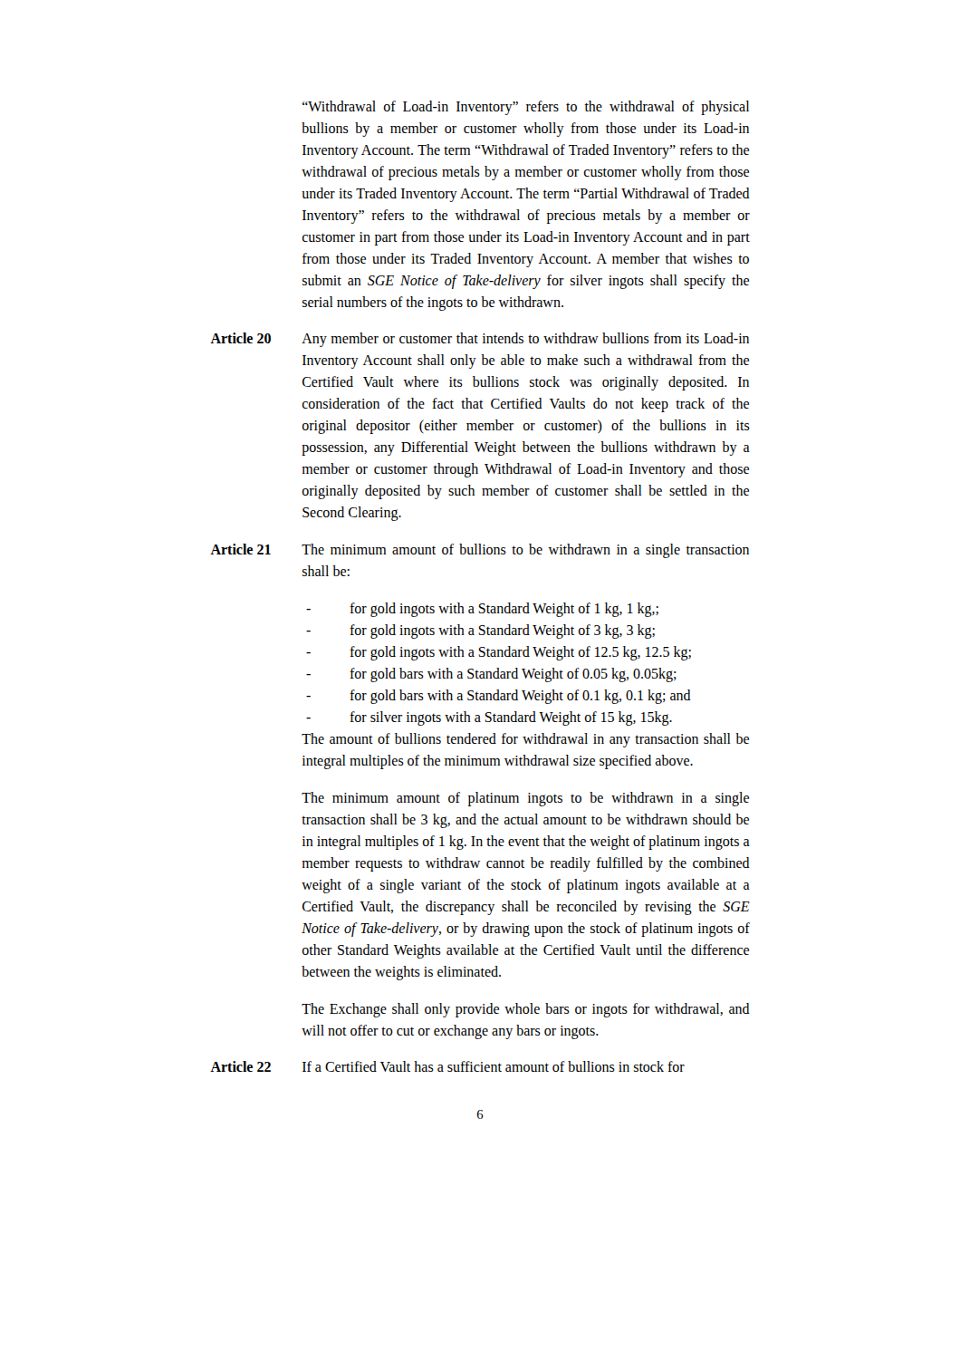“Withdrawal of Load-in Inventory” refers to the withdrawal of physical bullions by a member or customer wholly from those under its Load-in Inventory Account. The term “Withdrawal of Traded Inventory” refers to the withdrawal of precious metals by a member or customer wholly from those under its Traded Inventory Account. The term “Partial Withdrawal of Traded Inventory” refers to the withdrawal of precious metals by a member or customer in part from those under its Load-in Inventory Account and in part from those under its Traded Inventory Account. A member that wishes to submit an SGE Notice of Take-delivery for silver ingots shall specify the serial numbers of the ingots to be withdrawn.
Article 20
Any member or customer that intends to withdraw bullions from its Load-in Inventory Account shall only be able to make such a withdrawal from the Certified Vault where its bullions stock was originally deposited. In consideration of the fact that Certified Vaults do not keep track of the original depositor (either member or customer) of the bullions in its possession, any Differential Weight between the bullions withdrawn by a member or customer through Withdrawal of Load-in Inventory and those originally deposited by such member of customer shall be settled in the Second Clearing.
Article 21
The minimum amount of bullions to be withdrawn in a single transaction shall be:
for gold ingots with a Standard Weight of 1 kg, 1 kg,;
for gold ingots with a Standard Weight of 3 kg, 3 kg;
for gold ingots with a Standard Weight of 12.5 kg, 12.5 kg;
for gold bars with a Standard Weight of 0.05 kg, 0.05kg;
for gold bars with a Standard Weight of 0.1 kg, 0.1 kg; and
for silver ingots with a Standard Weight of 15 kg, 15kg.
The amount of bullions tendered for withdrawal in any transaction shall be integral multiples of the minimum withdrawal size specified above.
The minimum amount of platinum ingots to be withdrawn in a single transaction shall be 3 kg, and the actual amount to be withdrawn should be in integral multiples of 1 kg. In the event that the weight of platinum ingots a member requests to withdraw cannot be readily fulfilled by the combined weight of a single variant of the stock of platinum ingots available at a Certified Vault, the discrepancy shall be reconciled by revising the SGE Notice of Take-delivery, or by drawing upon the stock of platinum ingots of other Standard Weights available at the Certified Vault until the difference between the weights is eliminated.
The Exchange shall only provide whole bars or ingots for withdrawal, and will not offer to cut or exchange any bars or ingots.
Article 22
If a Certified Vault has a sufficient amount of bullions in stock for
6